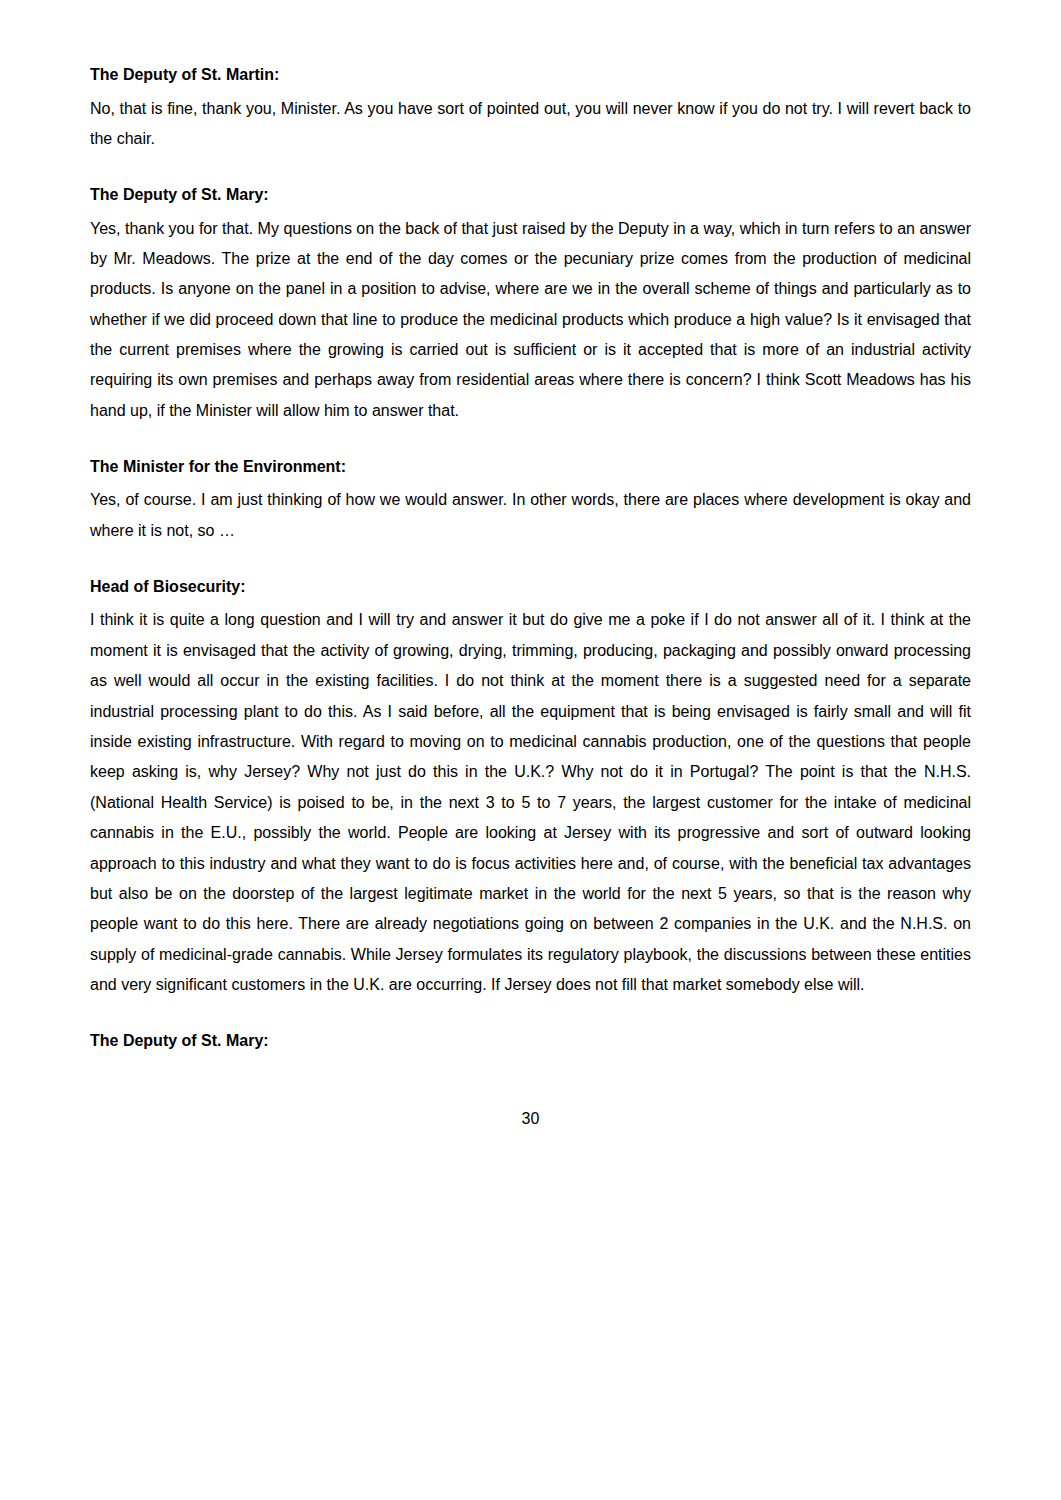The Deputy of St. Martin:
No, that is fine, thank you, Minister. As you have sort of pointed out, you will never know if you do not try. I will revert back to the chair.
The Deputy of St. Mary:
Yes, thank you for that. My questions on the back of that just raised by the Deputy in a way, which in turn refers to an answer by Mr. Meadows. The prize at the end of the day comes or the pecuniary prize comes from the production of medicinal products. Is anyone on the panel in a position to advise, where are we in the overall scheme of things and particularly as to whether if we did proceed down that line to produce the medicinal products which produce a high value? Is it envisaged that the current premises where the growing is carried out is sufficient or is it accepted that is more of an industrial activity requiring its own premises and perhaps away from residential areas where there is concern? I think Scott Meadows has his hand up, if the Minister will allow him to answer that.
The Minister for the Environment:
Yes, of course. I am just thinking of how we would answer. In other words, there are places where development is okay and where it is not, so …
Head of Biosecurity:
I think it is quite a long question and I will try and answer it but do give me a poke if I do not answer all of it. I think at the moment it is envisaged that the activity of growing, drying, trimming, producing, packaging and possibly onward processing as well would all occur in the existing facilities. I do not think at the moment there is a suggested need for a separate industrial processing plant to do this. As I said before, all the equipment that is being envisaged is fairly small and will fit inside existing infrastructure. With regard to moving on to medicinal cannabis production, one of the questions that people keep asking is, why Jersey? Why not just do this in the U.K.? Why not do it in Portugal? The point is that the N.H.S. (National Health Service) is poised to be, in the next 3 to 5 to 7 years, the largest customer for the intake of medicinal cannabis in the E.U., possibly the world. People are looking at Jersey with its progressive and sort of outward looking approach to this industry and what they want to do is focus activities here and, of course, with the beneficial tax advantages but also be on the doorstep of the largest legitimate market in the world for the next 5 years, so that is the reason why people want to do this here. There are already negotiations going on between 2 companies in the U.K. and the N.H.S. on supply of medicinal-grade cannabis. While Jersey formulates its regulatory playbook, the discussions between these entities and very significant customers in the U.K. are occurring. If Jersey does not fill that market somebody else will.
The Deputy of St. Mary:
30